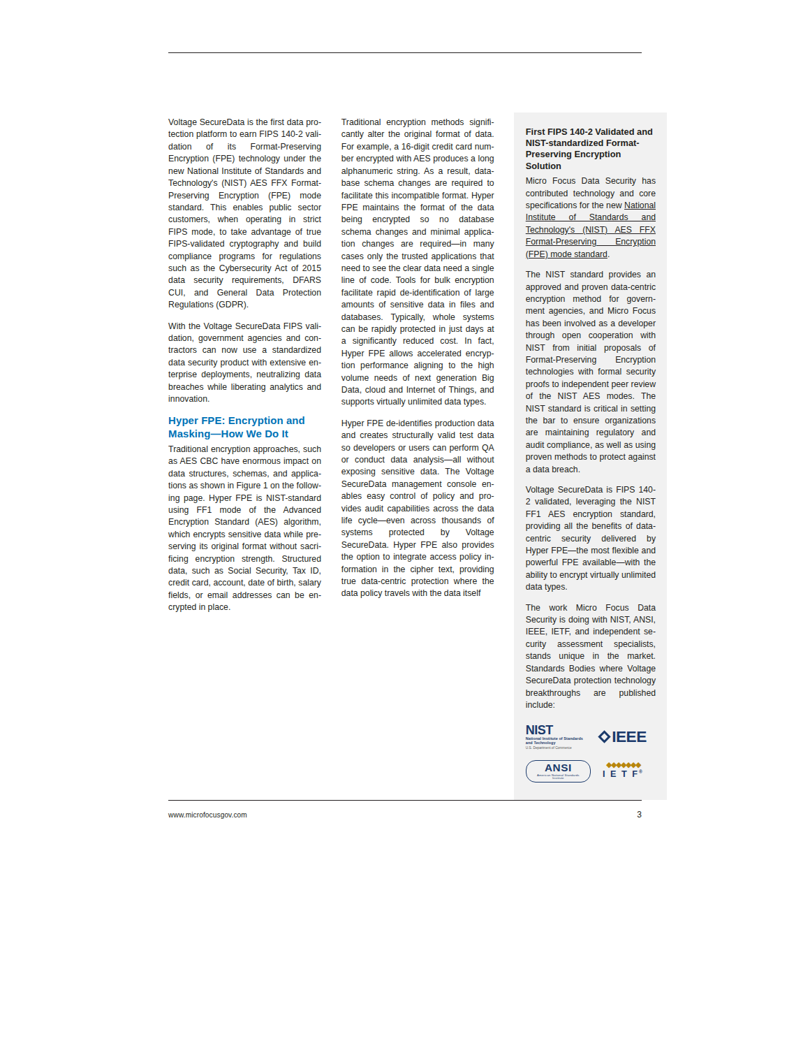Voltage SecureData is the first data protection platform to earn FIPS 140-2 validation of its Format-Preserving Encryption (FPE) technology under the new National Institute of Standards and Technology's (NIST) AES FFX Format-Preserving Encryption (FPE) mode standard. This enables public sector customers, when operating in strict FIPS mode, to take advantage of true FIPS-validated cryptography and build compliance programs for regulations such as the Cybersecurity Act of 2015 data security requirements, DFARS CUI, and General Data Protection Regulations (GDPR).
With the Voltage SecureData FIPS validation, government agencies and contractors can now use a standardized data security product with extensive enterprise deployments, neutralizing data breaches while liberating analytics and innovation.
Hyper FPE: Encryption and Masking—How We Do It
Traditional encryption approaches, such as AES CBC have enormous impact on data structures, schemas, and applications as shown in Figure 1 on the following page. Hyper FPE is NIST-standard using FF1 mode of the Advanced Encryption Standard (AES) algorithm, which encrypts sensitive data while preserving its original format without sacrificing encryption strength. Structured data, such as Social Security, Tax ID, credit card, account, date of birth, salary fields, or email addresses can be encrypted in place.
Traditional encryption methods significantly alter the original format of data. For example, a 16-digit credit card number encrypted with AES produces a long alphanumeric string. As a result, database schema changes are required to facilitate this incompatible format. Hyper FPE maintains the format of the data being encrypted so no database schema changes and minimal application changes are required—in many cases only the trusted applications that need to see the clear data need a single line of code. Tools for bulk encryption facilitate rapid de-identification of large amounts of sensitive data in files and databases. Typically, whole systems can be rapidly protected in just days at a significantly reduced cost. In fact, Hyper FPE allows accelerated encryption performance aligning to the high volume needs of next generation Big Data, cloud and Internet of Things, and supports virtually unlimited data types.
Hyper FPE de-identifies production data and creates structurally valid test data so developers or users can perform QA or conduct data analysis—all without exposing sensitive data. The Voltage SecureData management console enables easy control of policy and provides audit capabilities across the data life cycle—even across thousands of systems protected by Voltage SecureData. Hyper FPE also provides the option to integrate access policy information in the cipher text, providing true data-centric protection where the data policy travels with the data itself
First FIPS 140-2 Validated and NIST-standardized Format-Preserving Encryption Solution
Micro Focus Data Security has contributed technology and core specifications for the new National Institute of Standards and Technology's (NIST) AES FFX Format-Preserving Encryption (FPE) mode standard.
The NIST standard provides an approved and proven data-centric encryption method for government agencies, and Micro Focus has been involved as a developer through open cooperation with NIST from initial proposals of Format-Preserving Encryption technologies with formal security proofs to independent peer review of the NIST AES modes. The NIST standard is critical in setting the bar to ensure organizations are maintaining regulatory and audit compliance, as well as using proven methods to protect against a data breach.
Voltage SecureData is FIPS 140-2 validated, leveraging the NIST FF1 AES encryption standard, providing all the benefits of data-centric security delivered by Hyper FPE—the most flexible and powerful FPE available—with the ability to encrypt virtually unlimited data types.
The work Micro Focus Data Security is doing with NIST, ANSI, IEEE, IETF, and independent security assessment specialists, stands unique in the market. Standards Bodies where Voltage SecureData protection technology breakthroughs are published include:
NIST
National Institute of Standards and Technology
U.S. Department of Commerce
IEEE
ANSI
American National Standards Institute
◆◆◆◆◆◆◆
I E T F®
www.microfocusgov.com 3